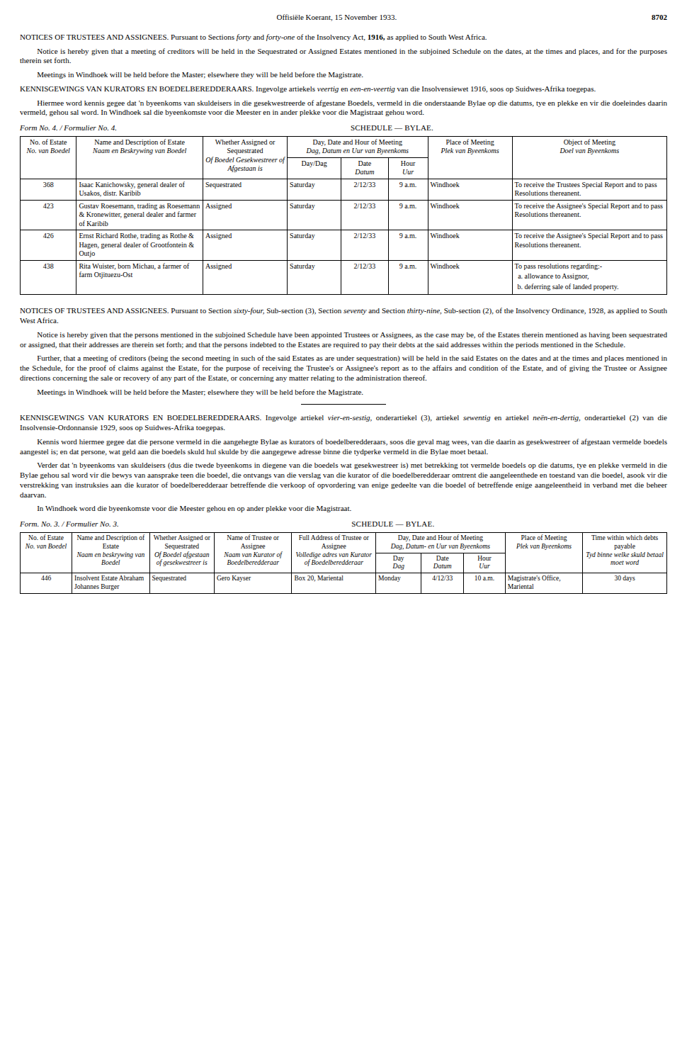Offisiële Koerant, 15 November 1933.
8702
NOTICES OF TRUSTEES AND ASSIGNEES. Pursuant to Sections forty and forty-one of the Insolvency Act, 1916, as applied to South West Africa.
Notice is hereby given that a meeting of creditors will be held in the Sequestrated or Assigned Estates mentioned in the subjoined Schedule on the dates, at the times and places, and for the purposes therein set forth.
Meetings in Windhoek will be held before the Master; elsewhere they will be held before the Magistrate.
KENNISGEWINGS VAN KURATORS EN BOEDELBEREDDERAARS. Ingevolge artiekels veertig en een-en-veertig van die Insolvensiewet 1916, soos op Suidwes-Afrika toegepas.
Hiermee word kennis gegee dat 'n byeenkoms van skuldeisers in die gesekwestreerde of afgestane Boedels, vermeld in die onderstaande Bylae op die datums, tye en plekke en vir die doeleindes daarin vermeld, gehou sal word. In Windhoek sal die byeenkomste voor die Meester en in ander plekke voor die Magistraat gehou word.
Form No. 4. / Formulier No. 4. SCHEDULE — BYLAE.
| No. of Estate No. van Boedel | Name and Description of Estate Naam en Beskrywing van Boedel | Whether Assigned or Sequestrated Of Boedel Gesekwestreer of Afgestaan is | Day, Date and Hour of Meeting Dag, Datum en Uur van Byeenkoms | Place of Meeting Plek van Byeenkoms | Object of Meeting Doel van Byeenkoms |
| --- | --- | --- | --- | --- | --- |
| Day/Dag | Date Datum | Hour Uur |
| 368 | Isaac Kanichowsky, general dealer of Usakos, distr. Karibib | Sequestrated | Saturday | 2/12/33 | 9 a.m. | Windhoek | To receive the Trustees Special Report and to pass Resolutions thereanent. |
| 423 | Gustav Roesemann, trading as Roesemann & Kronewitter, general dealer and farmer of Karibib | Assigned | Saturday | 2/12/33 | 9 a.m. | Windhoek | To receive the Assignee's Special Report and to pass Resolutions thereanent. |
| 426 | Ernst Richard Rothe, trading as Rothe & Hagen, general dealer of Grootfontein & Outjo | Assigned | Saturday | 2/12/33 | 9 a.m. | Windhoek | To receive the Assignee's Special Report and to pass Resolutions thereanent. |
| 438 | Rita Wuister, born Michau, a farmer of farm Otjituezu-Ost | Assigned | Saturday | 2/12/33 | 9 a.m. | Windhoek | To pass resolutions regarding:- allowance to Assignor, deferring sale of landed property. |
NOTICES OF TRUSTEES AND ASSIGNEES. Pursuant to Section sixty-four, Sub-section (3), Section seventy and Section thirty-nine, Sub-section (2), of the Insolvency Ordinance, 1928, as applied to South West Africa.
Notice is hereby given that the persons mentioned in the subjoined Schedule have been appointed Trustees or Assignees, as the case may be, of the Estates therein mentioned as having been sequestrated or assigned, that their addresses are therein set forth; and that the persons indebted to the Estates are required to pay their debts at the said addresses within the periods mentioned in the Schedule.
Further, that a meeting of creditors (being the second meeting in such of the said Estates as are under sequestration) will be held in the said Estates on the dates and at the times and places mentioned in the Schedule, for the proof of claims against the Estate, for the purpose of receiving the Trustee's or Assignee's report as to the affairs and condition of the Estate, and of giving the Trustee or Assignee directions concerning the sale or recovery of any part of the Estate, or concerning any matter relating to the administration thereof.
Meetings in Windhoek will be held before the Master; elsewhere they will be held before the Magistrate.
KENNISGEWINGS VAN KURATORS EN BOEDELBEREDDERAARS. Ingevolge artiekel vier-en-sestig, onderartiekel (3), artiekel sewentig en artiekel neën-en-dertig, onderartiekel (2) van die Insolvensie-Ordonnansie 1929, soos op Suidwes-Afrika toegepas.
Kennis word hiermee gegee dat die persone vermeld in die aangehegte Bylae as kurators of boedelberedderaars, soos die geval mag wees, van die daarin as gesekwestreer of afgestaan vermelde boedels aangestel is; en dat persone, wat geld aan die boedels skuld hul skulde by die aangegewe adresse binne die tydperke vermeld in die Bylae moet betaal.
Verder dat 'n byeenkoms van skuldeisers (dus die twede byeenkoms in diegene van die boedels wat gesekwestreer is) met betrekking tot vermelde boedels op die datums, tye en plekke vermeld in die Bylae gehou sal word vir die bewys van aansprake teen die boedel, die ontvangs van die verslag van die kurator of die boedelberedderaar omtrent die aangeleenthede en toestand van die boedel, asook vir die verstrekking van instruksies aan die kurator of boedelberedderaar betreffende die verkoop of opvordering van enige gedeelte van die boedel of betreffende enige aangeleentheid in verband met die beheer daarvan.
In Windhoek word die byeenkomste voor die Meester gehou en op ander plekke voor die Magistraat.
Form. No. 3. / Formulier No. 3. SCHEDULE — BYLAE.
| No. of Estate No. van Boedel | Name and Description of Estate Naam en beskrywing van Boedel | Whether Assigned or Sequestrated Of Boedel afgestaan of gesekwestreer is | Name of Trustee or Assignee Naam van Kurator of Boedelberedderaar | Full Address of Trustee or Assignee Volledige adres van Kurator of Boedelberedderaar | Day, Date and Hour of Meeting Dag, Datum- en Uur van Byeenkoms | Place of Meeting Plek van Byeenkoms | Time within which debts payable Tyd binne welke skuld betaal moet word |
| --- | --- | --- | --- | --- | --- | --- | --- |
| Day Dag | Date Datum | Hour Uur |
| 446 | Insolvent Estate Abraham Johannes Burger | Sequestrated | Gero Kayser | Box 20, Mariental | Monday | 4/12/33 | 10 a.m. | Magistrate's Office, Mariental | 30 days |